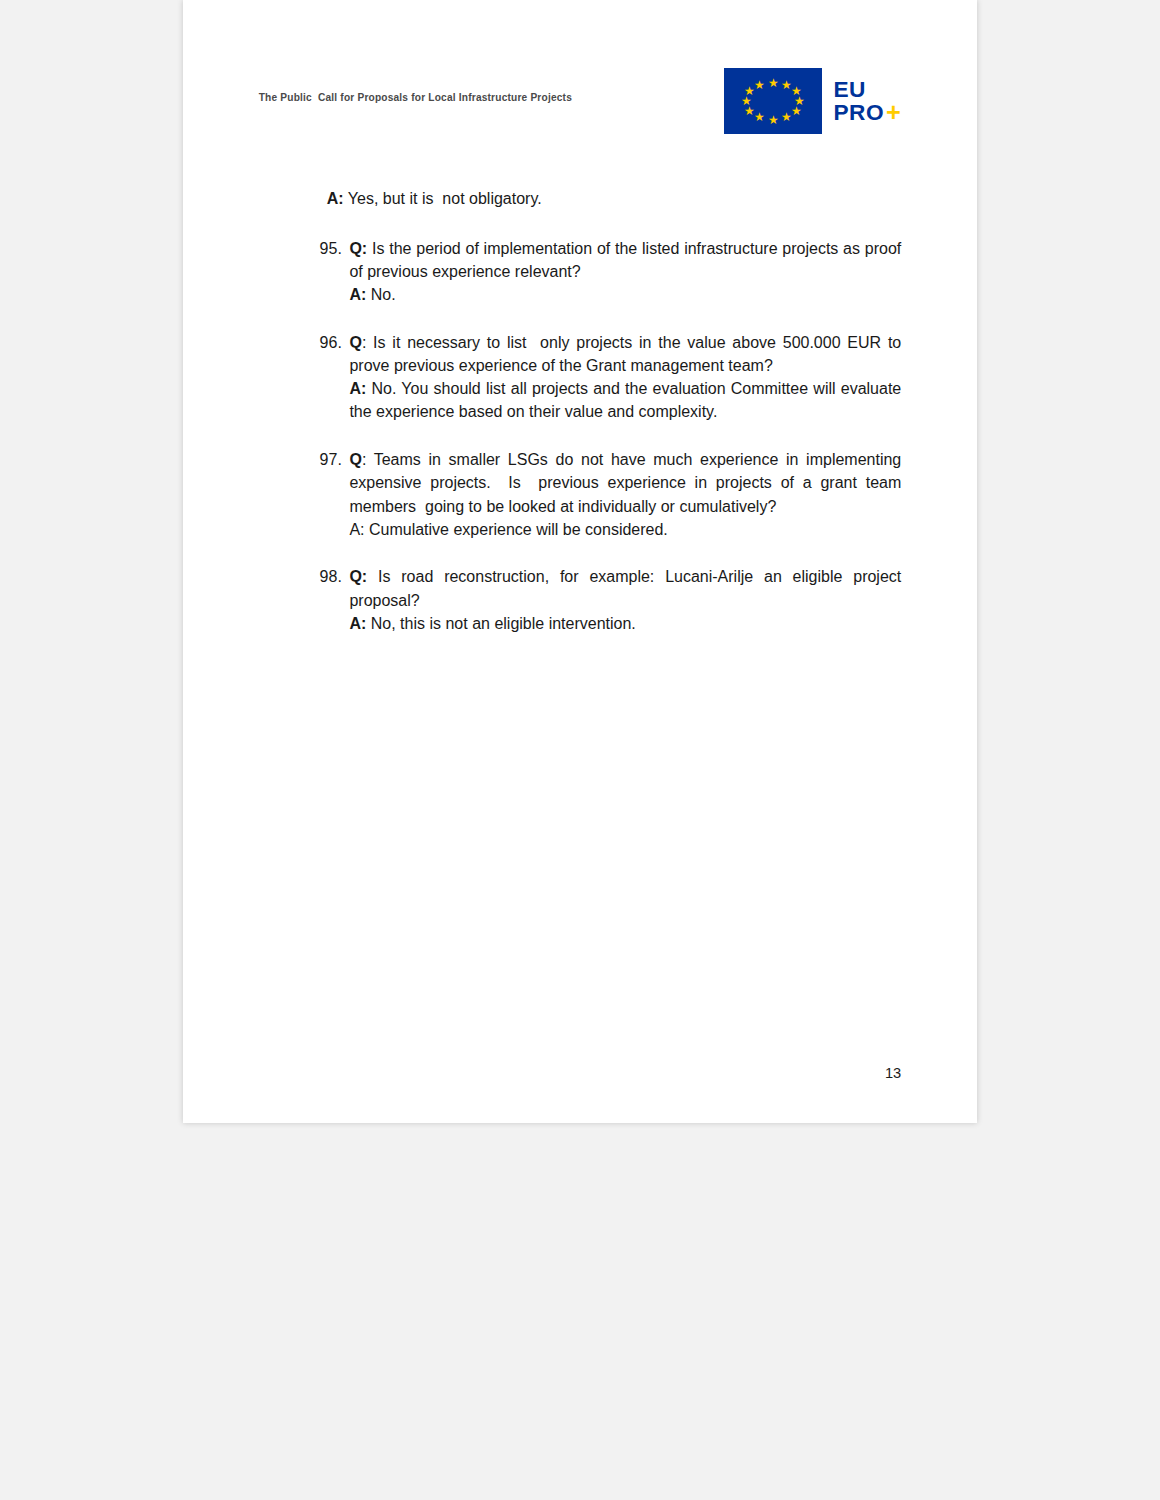The Public Call for Proposals for Local Infrastructure Projects
EU PRO+
A: Yes, but it is not obligatory.
Q: Is the period of implementation of the listed infrastructure projects as proof of previous experience relevant? A: No.
Q: Is it necessary to list only projects in the value above 500.000 EUR to prove previous experience of the Grant management team? A: No. You should list all projects and the evaluation Committee will evaluate the experience based on their value and complexity.
Q: Teams in smaller LSGs do not have much experience in implementing expensive projects. Is previous experience in projects of a grant team members going to be looked at individually or cumulatively? A: Cumulative experience will be considered.
Q: Is road reconstruction, for example: Lucani-Arilje an eligible project proposal? A: No, this is not an eligible intervention.
13